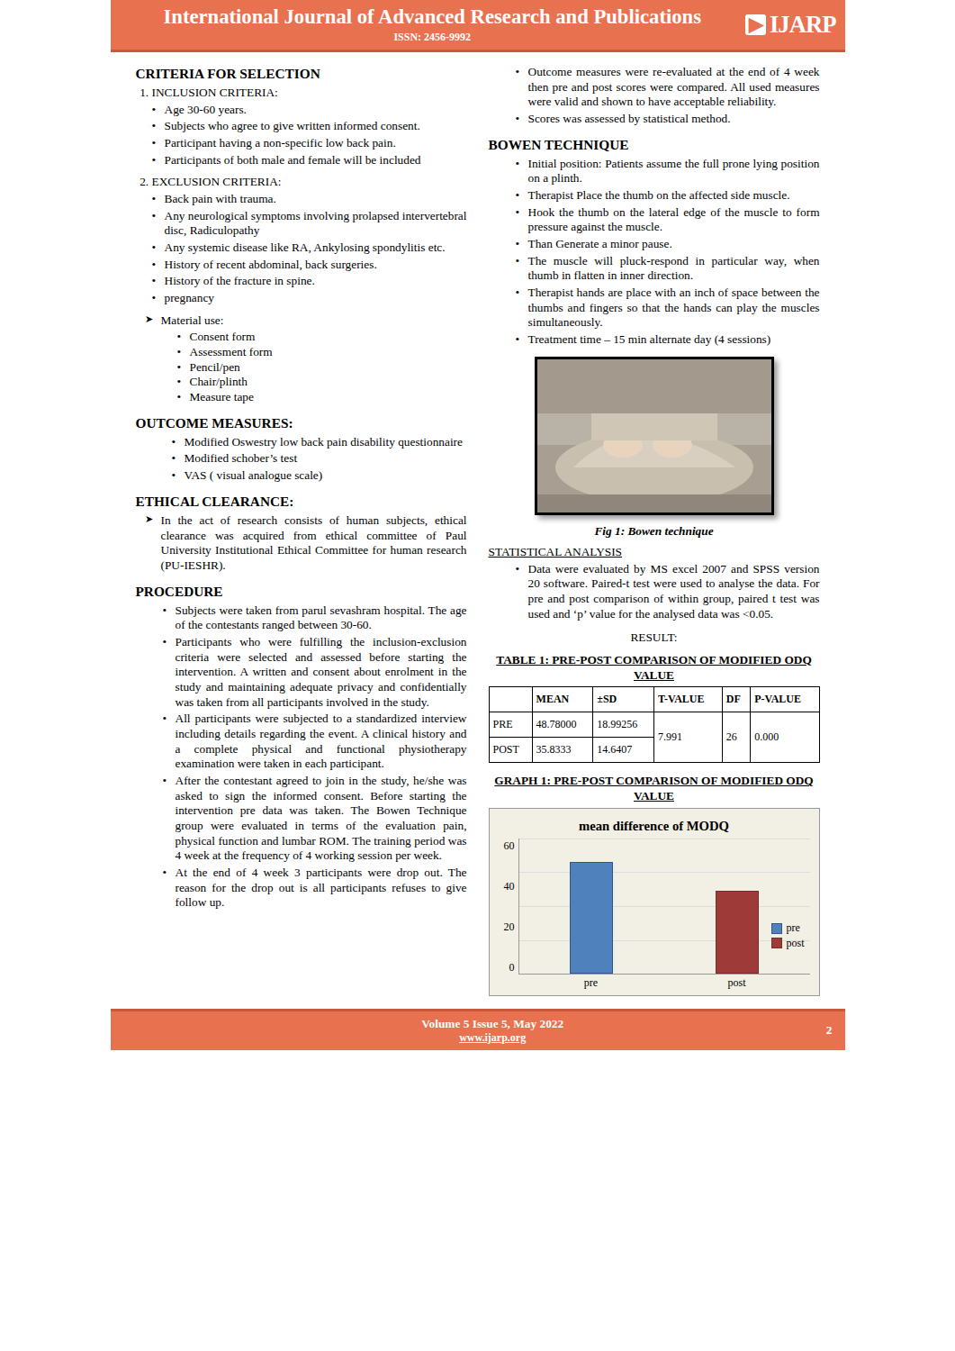International Journal of Advanced Research and Publications
ISSN: 2456-9992
▶IJARP
Criteria for Selection
INCLUSION CRITERIA:
Age 30-60 years.
Subjects who agree to give written informed consent.
Participant having a non-specific low back pain.
Participants of both male and female will be included
EXCLUSION CRITERIA:
Back pain with trauma.
Any neurological symptoms involving prolapsed intervertebral disc, Radiculopathy
Any systemic disease like RA, Ankylosing spondylitis etc.
History of recent abdominal, back surgeries.
History of the fracture in spine.
pregnancy
Material use:
Consent form
Assessment form
Pencil/pen
Chair/plinth
Measure tape
Outcome Measures:
Modified Oswestry low back pain disability questionnaire
Modified schober’s test
VAS ( visual analogue scale)
Ethical Clearance:
In the act of research consists of human subjects, ethical clearance was acquired from ethical committee of Paul University Institutional Ethical Committee for human research (PU-IESHR).
Procedure
Subjects were taken from parul sevashram hospital. The age of the contestants ranged between 30-60.
Participants who were fulfilling the inclusion-exclusion criteria were selected and assessed before starting the intervention. A written and consent about enrolment in the study and maintaining adequate privacy and confidentially was taken from all participants involved in the study.
All participants were subjected to a standardized interview including details regarding the event. A clinical history and a complete physical and functional physiotherapy examination were taken in each participant.
After the contestant agreed to join in the study, he/she was asked to sign the informed consent. Before starting the intervention pre data was taken. The Bowen Technique group were evaluated in terms of the evaluation pain, physical function and lumbar ROM. The training period was 4 week at the frequency of 4 working session per week.
At the end of 4 week 3 participants were drop out. The reason for the drop out is all participants refuses to give follow up.
Outcome measures were re-evaluated at the end of 4 week then pre and post scores were compared. All used measures were valid and shown to have acceptable reliability.
Scores was assessed by statistical method.
Bowen Technique
Initial position: Patients assume the full prone lying position on a plinth.
Therapist Place the thumb on the affected side muscle.
Hook the thumb on the lateral edge of the muscle to form pressure against the muscle.
Than Generate a minor pause.
The muscle will pluck-respond in particular way, when thumb in flatten in inner direction.
Therapist hands are place with an inch of space between the thumbs and fingers so that the hands can play the muscles simultaneously.
Treatment time – 15 min alternate day (4 sessions)
Fig 1: Bowen technique
STATISTICAL ANALYSIS
Data were evaluated by MS excel 2007 and SPSS version 20 software. Paired-t test were used to analyse the data. For pre and post comparison of within group, paired t test was used and ‘p’ value for the analysed data was <0.05.
RESULT:
TABLE 1: PRE-POST COMPARISON OF MODIFIED ODQ VALUE
| | MEAN | ±SD | T-VALUE | DF | P-VALUE |
| --- | --- | --- | --- | --- | --- |
| PRE | 48.78000 | 18.99256 | 7.991 | 26 | 0.000 |
| POST | 35.8333 | 14.6407 |
GRAPH 1: PRE-POST COMPARISON OF MODIFIED ODQ VALUE
mean difference of MODQ
60 40 20 0
pre
post
pre post
Volume 5 Issue 5, May 2022 www.ijarp.org
2